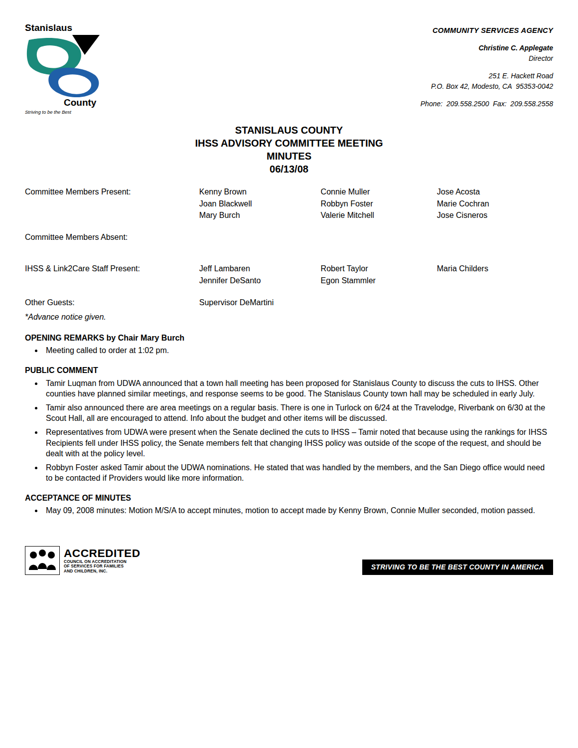Stanislaus County Striving to be the Best
COMMUNITY SERVICES AGENCY
Christine C. Applegate
Director
251 E. Hackett Road
P.O. Box 42, Modesto, CA 95353-0042
Phone: 209.558.2500 Fax: 209.558.2558
STANISLAUS COUNTY
IHSS ADVISORY COMMITTEE MEETING
MINUTES
06/13/08
| Committee Members Present: | Kenny Brown | Connie Muller | Jose Acosta |
| | Joan Blackwell | Robbyn Foster | Marie Cochran |
| | Mary Burch | Valerie Mitchell | Jose Cisneros |
| Committee Members Absent: | | | |
| IHSS & Link2Care Staff Present: | Jeff Lambaren | Robert Taylor | Maria Childers |
| | Jennifer DeSanto | Egon Stammler | |
| Other Guests: | Supervisor DeMartini |
*Advance notice given.
OPENING REMARKS by Chair Mary Burch
Meeting called to order at 1:02 pm.
PUBLIC COMMENT
Tamir Luqman from UDWA announced that a town hall meeting has been proposed for Stanislaus County to discuss the cuts to IHSS. Other counties have planned similar meetings, and response seems to be good. The Stanislaus County town hall may be scheduled in early July.
Tamir also announced there are area meetings on a regular basis. There is one in Turlock on 6/24 at the Travelodge, Riverbank on 6/30 at the Scout Hall, all are encouraged to attend. Info about the budget and other items will be discussed.
Representatives from UDWA were present when the Senate declined the cuts to IHSS – Tamir noted that because using the rankings for IHSS Recipients fell under IHSS policy, the Senate members felt that changing IHSS policy was outside of the scope of the request, and should be dealt with at the policy level.
Robbyn Foster asked Tamir about the UDWA nominations. He stated that was handled by the members, and the San Diego office would need to be contacted if Providers would like more information.
ACCEPTANCE OF MINUTES
May 09, 2008 minutes: Motion M/S/A to accept minutes, motion to accept made by Kenny Brown, Connie Muller seconded, motion passed.
ACCREDITED
COUNCIL ON ACCREDITATION
OF SERVICES FOR FAMILIES
AND CHILDREN, INC.
STRIVING TO BE THE BEST COUNTY IN AMERICA